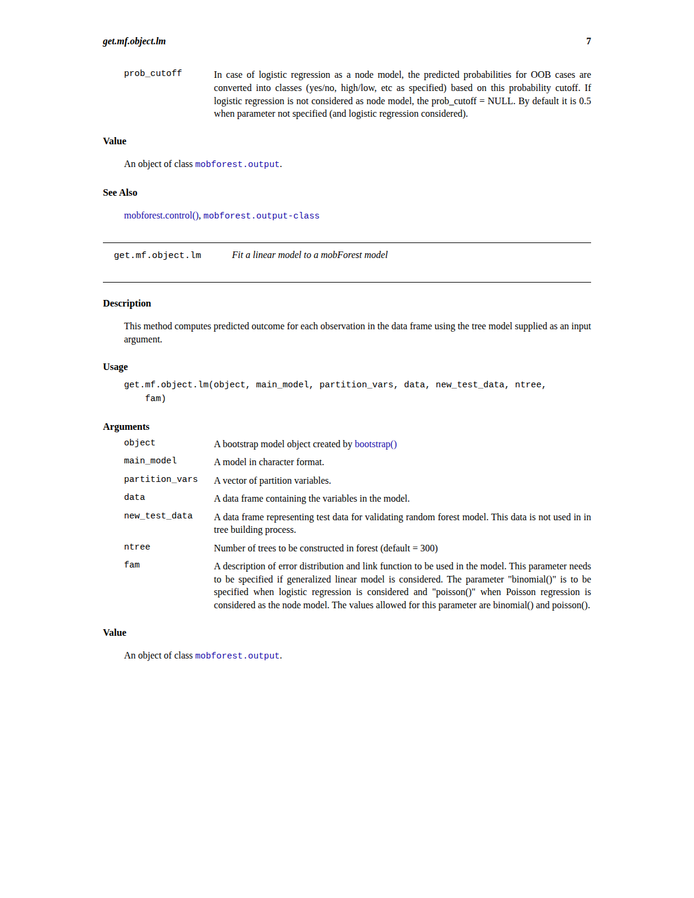get.mf.object.lm 7
prob_cutoff
In case of logistic regression as a node model, the predicted probabilities for OOB cases are converted into classes (yes/no, high/low, etc as specified) based on this probability cutoff. If logistic regression is not considered as node model, the prob_cutoff = NULL. By default it is 0.5 when parameter not specified (and logistic regression considered).
Value
An object of class mobforest.output.
See Also
mobforest.control(), mobforest.output-class
get.mf.object.lm Fit a linear model to a mobForest model
Description
This method computes predicted outcome for each observation in the data frame using the tree model supplied as an input argument.
Usage
get.mf.object.lm(object, main_model, partition_vars, data, new_test_data, ntree, fam)
Arguments
object
A bootstrap model object created by bootstrap()
main_model
A model in character format.
partition_vars
A vector of partition variables.
data
A data frame containing the variables in the model.
new_test_data
A data frame representing test data for validating random forest model. This data is not used in in tree building process.
ntree
Number of trees to be constructed in forest (default = 300)
fam
A description of error distribution and link function to be used in the model. This parameter needs to be specified if generalized linear model is considered. The parameter "binomial()" is to be specified when logistic regression is considered and "poisson()" when Poisson regression is considered as the node model. The values allowed for this parameter are binomial() and poisson().
Value
An object of class mobforest.output.